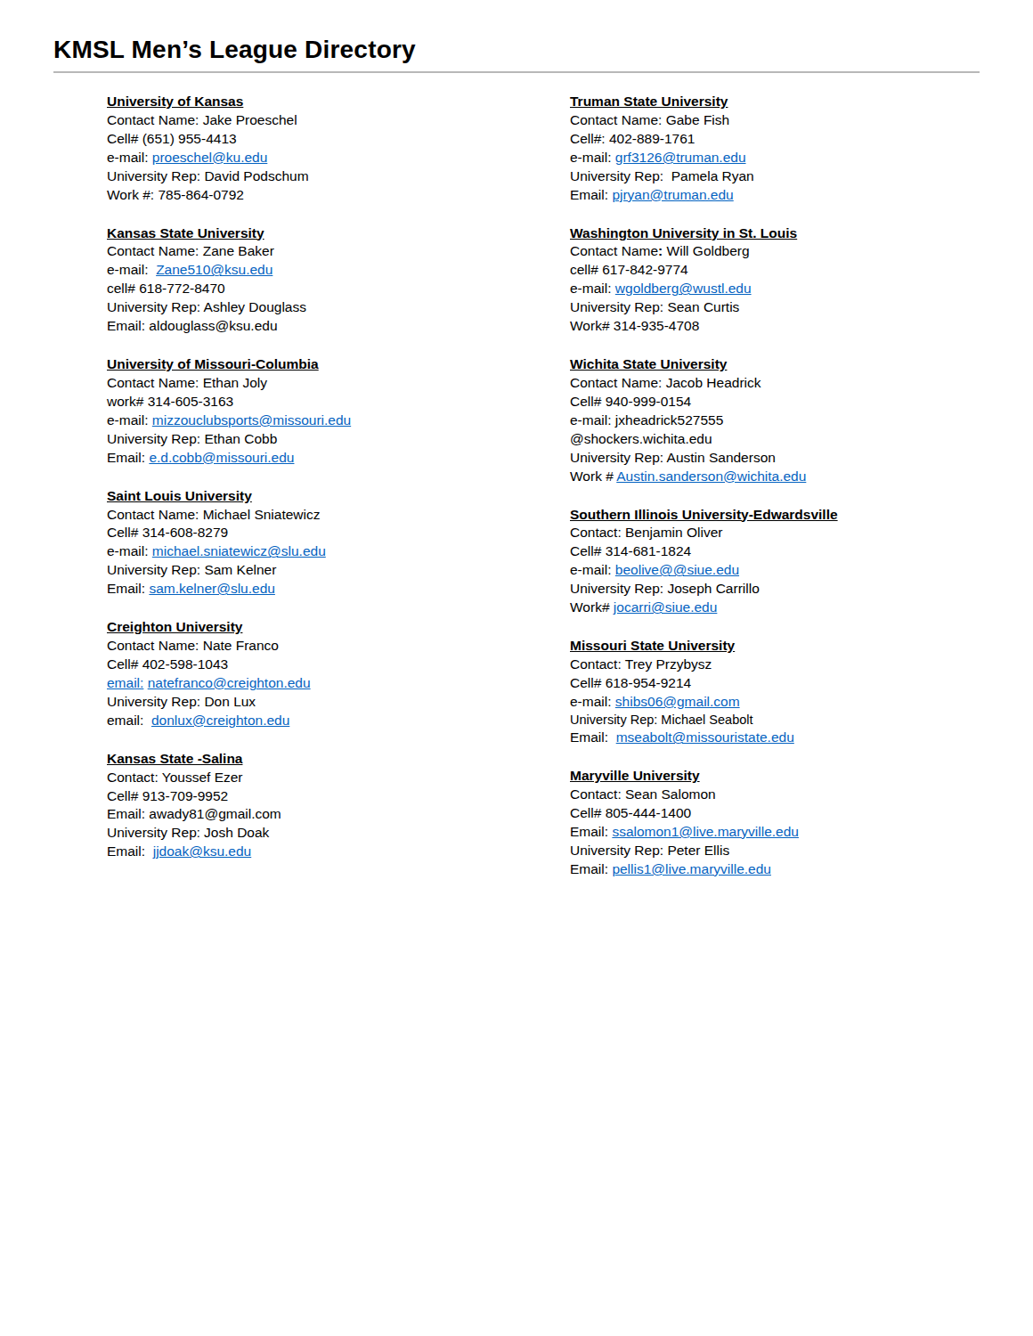KMSL Men’s League Directory
University of Kansas
Contact Name: Jake Proeschel
Cell# (651) 955-4413
e-mail: proeschel@ku.edu
University Rep: David Podschum
Work #: 785-864-0792
Kansas State University
Contact Name: Zane Baker
e-mail: Zane510@ksu.edu
cell# 618-772-8470
University Rep: Ashley Douglass
Email: aldouglass@ksu.edu
University of Missouri-Columbia
Contact Name: Ethan Joly
work# 314-605-3163
e-mail: mizzouclubsports@missouri.edu
University Rep: Ethan Cobb
Email: e.d.cobb@missouri.edu
Saint Louis University
Contact Name: Michael Sniatewicz
Cell# 314-608-8279
e-mail: michael.sniatewicz@slu.edu
University Rep: Sam Kelner
Email: sam.kelner@slu.edu
Creighton University
Contact Name: Nate Franco
Cell# 402-598-1043
email: natefranco@creighton.edu
University Rep: Don Lux
email: donlux@creighton.edu
Kansas State -Salina
Contact: Youssef Ezer
Cell# 913-709-9952
Email: awady81@gmail.com
University Rep: Josh Doak
Email: jjdoak@ksu.edu
Truman State University
Contact Name: Gabe Fish
Cell#: 402-889-1761
e-mail: grf3126@truman.edu
University Rep: Pamela Ryan
Email: pjryan@truman.edu
Washington University in St. Louis
Contact Name: Will Goldberg
cell# 617-842-9774
e-mail: wgoldberg@wustl.edu
University Rep: Sean Curtis
Work# 314-935-4708
Wichita State University
Contact Name: Jacob Headrick
Cell# 940-999-0154
e-mail: jxheadrick527555
@shockers.wichita.edu
University Rep: Austin Sanderson
Work # Austin.sanderson@wichita.edu
Southern Illinois University-Edwardsville
Contact: Benjamin Oliver
Cell# 314-681-1824
e-mail: beolive@@siue.edu
University Rep: Joseph Carrillo
Work# jocarri@siue.edu
Missouri State University
Contact: Trey Przybysz
Cell# 618-954-9214
e-mail: shibs06@gmail.com
University Rep: Michael Seabolt
Email: mseabolt@missouristate.edu
Maryville University
Contact: Sean Salomon
Cell# 805-444-1400
Email: ssalomon1@live.maryville.edu
University Rep: Peter Ellis
Email: pellis1@live.maryville.edu